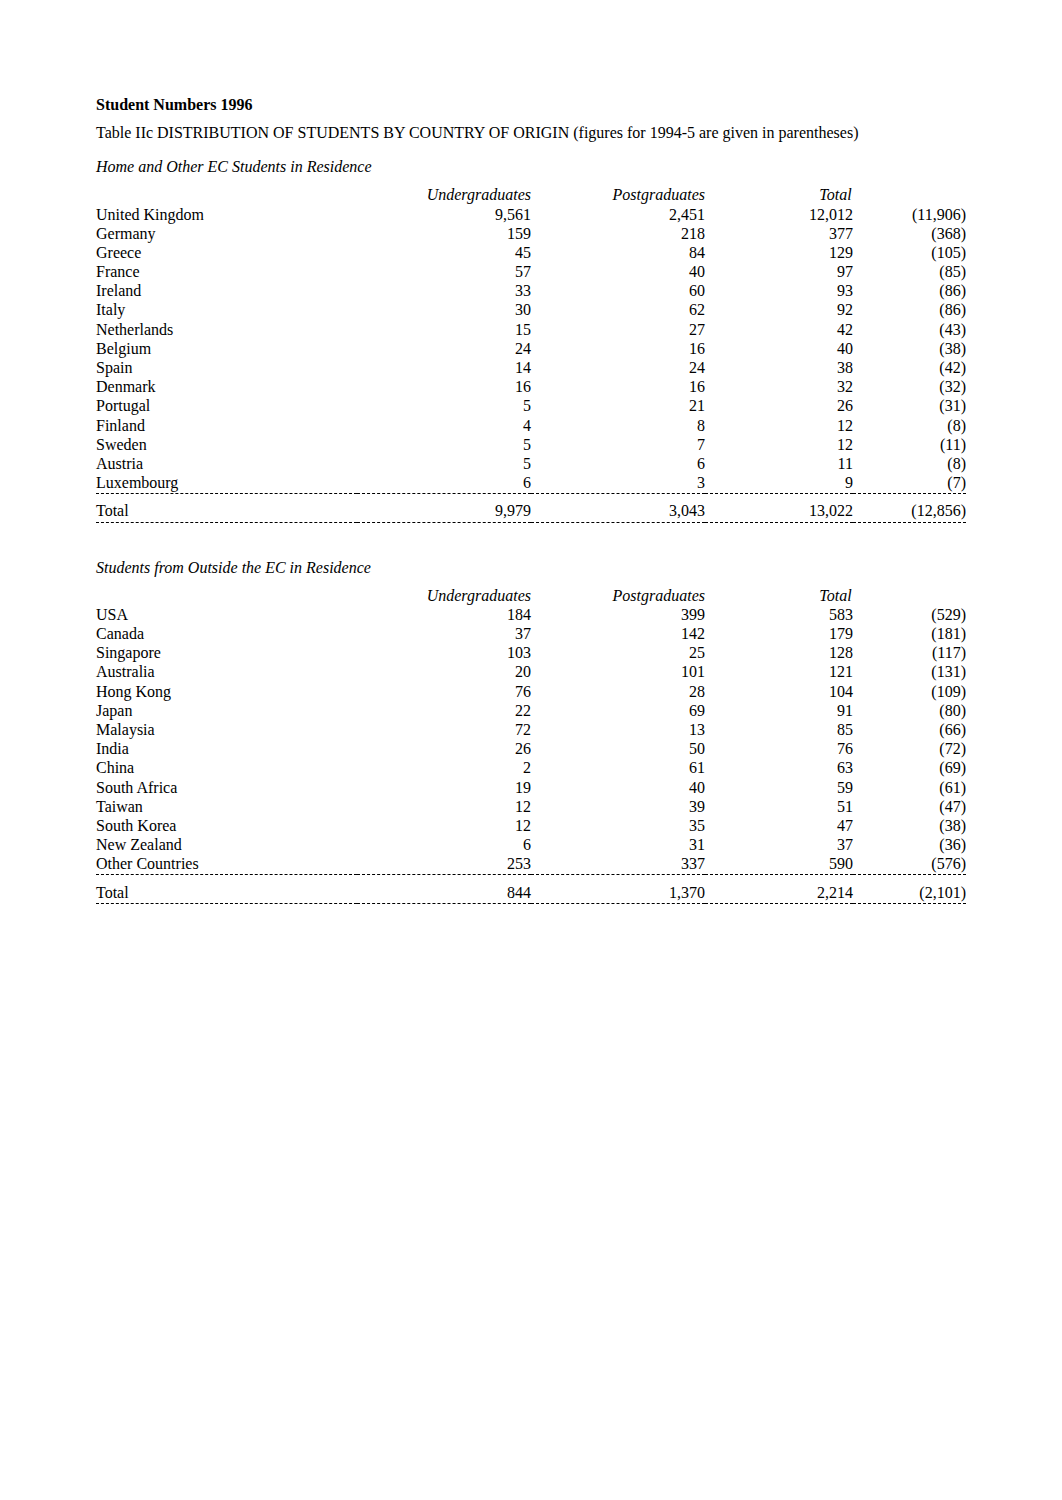Student Numbers 1996
Table IIc DISTRIBUTION OF STUDENTS BY COUNTRY OF ORIGIN (figures for 1994-5 are given in parentheses)
Home and Other EC Students in Residence
| | Undergraduates | Postgraduates | Total |
| --- | --- | --- | --- |
| United Kingdom | 9,561 | 2,451 | 12,012 | (11,906) |
| Germany | 159 | 218 | 377 | (368) |
| Greece | 45 | 84 | 129 | (105) |
| France | 57 | 40 | 97 | (85) |
| Ireland | 33 | 60 | 93 | (86) |
| Italy | 30 | 62 | 92 | (86) |
| Netherlands | 15 | 27 | 42 | (43) |
| Belgium | 24 | 16 | 40 | (38) |
| Spain | 14 | 24 | 38 | (42) |
| Denmark | 16 | 16 | 32 | (32) |
| Portugal | 5 | 21 | 26 | (31) |
| Finland | 4 | 8 | 12 | (8) |
| Sweden | 5 | 7 | 12 | (11) |
| Austria | 5 | 6 | 11 | (8) |
| Luxembourg | 6 | 3 | 9 | (7) |
| Total | 9,979 | 3,043 | 13,022 | (12,856) |
Students from Outside the EC in Residence
| | Undergraduates | Postgraduates | Total |
| --- | --- | --- | --- |
| USA | 184 | 399 | 583 | (529) |
| Canada | 37 | 142 | 179 | (181) |
| Singapore | 103 | 25 | 128 | (117) |
| Australia | 20 | 101 | 121 | (131) |
| Hong Kong | 76 | 28 | 104 | (109) |
| Japan | 22 | 69 | 91 | (80) |
| Malaysia | 72 | 13 | 85 | (66) |
| India | 26 | 50 | 76 | (72) |
| China | 2 | 61 | 63 | (69) |
| South Africa | 19 | 40 | 59 | (61) |
| Taiwan | 12 | 39 | 51 | (47) |
| South Korea | 12 | 35 | 47 | (38) |
| New Zealand | 6 | 31 | 37 | (36) |
| Other Countries | 253 | 337 | 590 | (576) |
| Total | 844 | 1,370 | 2,214 | (2,101) |